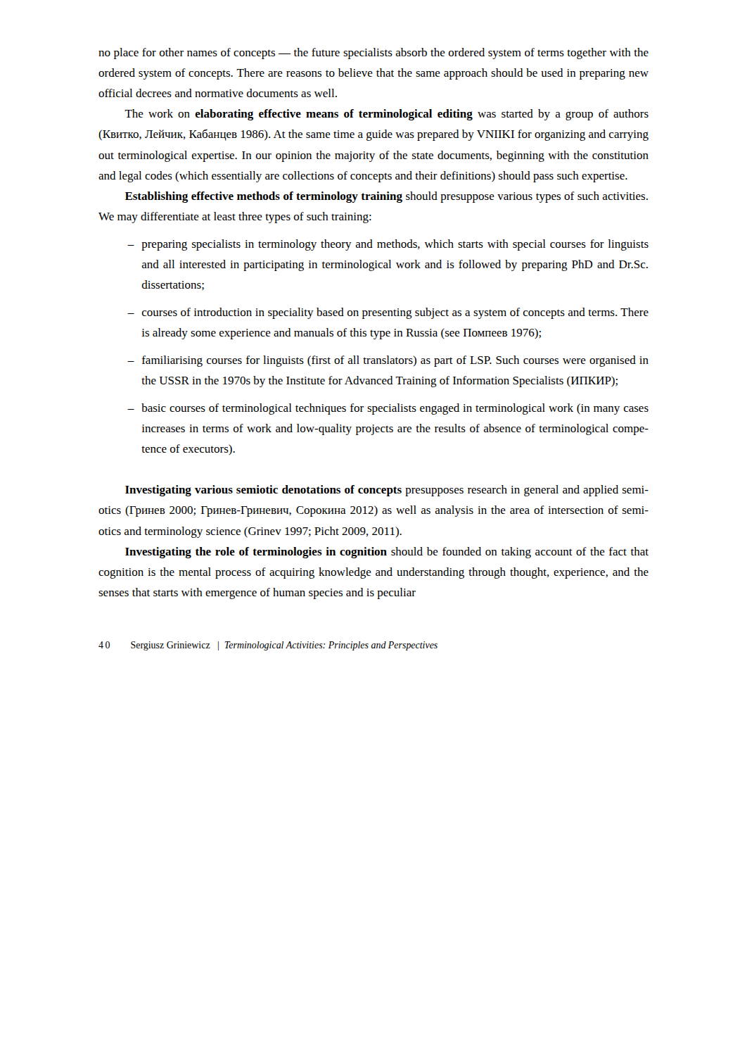no place for other names of concepts — the future specialists absorb the ordered system of terms together with the ordered system of concepts. There are reasons to believe that the same approach should be used in preparing new official decrees and normative documents as well.
The work on elaborating effective means of terminological editing was started by a group of authors (Квитко, Лейчик, Кабанцев 1986). At the same time a guide was prepared by VNIIKI for organizing and carrying out terminological expertise. In our opinion the majority of the state documents, beginning with the constitution and legal codes (which essentially are collections of concepts and their definitions) should pass such expertise.
Establishing effective methods of terminology training should presuppose various types of such activities. We may differentiate at least three types of such training:
preparing specialists in terminology theory and methods, which starts with special courses for linguists and all interested in participating in terminological work and is followed by preparing PhD and Dr.Sc. dissertations;
courses of introduction in speciality based on presenting subject as a system of concepts and terms. There is already some experience and manuals of this type in Russia (see Помпеев 1976);
familiarising courses for linguists (first of all translators) as part of LSP. Such courses were organised in the USSR in the 1970s by the Institute for Advanced Training of Information Specialists (ИПКИР);
basic courses of terminological techniques for specialists engaged in terminological work (in many cases increases in terms of work and low-quality projects are the results of absence of terminological competence of executors).
Investigating various semiotic denotations of concepts presupposes research in general and applied semiotics (Гринев 2000; Гринев-Гриневич, Сорокина 2012) as well as analysis in the area of intersection of semiotics and terminology science (Grinev 1997; Picht 2009, 2011).
Investigating the role of terminologies in cognition should be founded on taking account of the fact that cognition is the mental process of acquiring knowledge and understanding through thought, experience, and the senses that starts with emergence of human species and is peculiar
40 Sergiusz Griniewicz|Terminological Activities: Principles and Perspectives